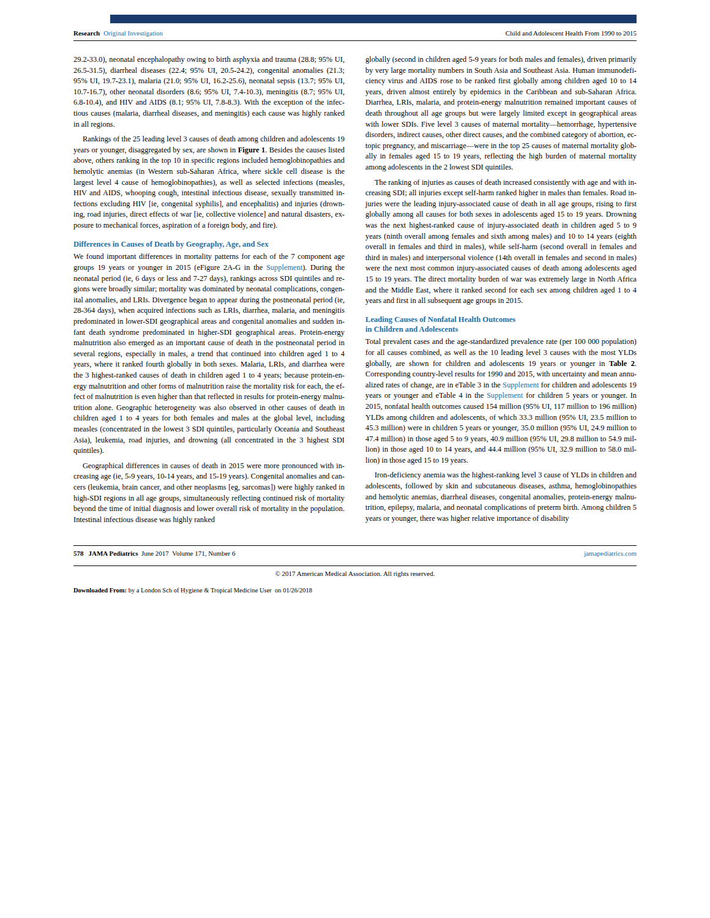Research Original Investigation
Child and Adolescent Health From 1990 to 2015
29.2-33.0), neonatal encephalopathy owing to birth asphyxia and trauma (28.8; 95% UI, 26.5-31.5), diarrheal diseases (22.4; 95% UI, 20.5-24.2), congenital anomalies (21.3; 95% UI, 19.7-23.1), malaria (21.0; 95% UI, 16.2-25.6), neonatal sepsis (13.7; 95% UI, 10.7-16.7), other neonatal disorders (8.6; 95% UI, 7.4-10.3), meningitis (8.7; 95% UI, 6.8-10.4), and HIV and AIDS (8.1; 95% UI, 7.8-8.3). With the exception of the infectious causes (malaria, diarrheal diseases, and meningitis) each cause was highly ranked in all regions.
Rankings of the 25 leading level 3 causes of death among children and adolescents 19 years or younger, disaggregated by sex, are shown in Figure 1. Besides the causes listed above, others ranking in the top 10 in specific regions included hemoglobinopathies and hemolytic anemias (in Western sub-Saharan Africa, where sickle cell disease is the largest level 4 cause of hemoglobinopathies), as well as selected infections (measles, HIV and AIDS, whooping cough, intestinal infectious disease, sexually transmitted infections excluding HIV [ie, congenital syphilis], and encephalitis) and injuries (drowning, road injuries, direct effects of war [ie, collective violence] and natural disasters, exposure to mechanical forces, aspiration of a foreign body, and fire).
Differences in Causes of Death by Geography, Age, and Sex
We found important differences in mortality patterns for each of the 7 component age groups 19 years or younger in 2015 (eFigure 2A-G in the Supplement). During the neonatal period (ie, 6 days or less and 7-27 days), rankings across SDI quintiles and regions were broadly similar; mortality was dominated by neonatal complications, congenital anomalies, and LRIs. Divergence began to appear during the postneonatal period (ie, 28-364 days), when acquired infections such as LRIs, diarrhea, malaria, and meningitis predominated in lower-SDI geographical areas and congenital anomalies and sudden infant death syndrome predominated in higher-SDI geographical areas. Protein-energy malnutrition also emerged as an important cause of death in the postneonatal period in several regions, especially in males, a trend that continued into children aged 1 to 4 years, where it ranked fourth globally in both sexes. Malaria, LRIs, and diarrhea were the 3 highest-ranked causes of death in children aged 1 to 4 years; because protein-energy malnutrition and other forms of malnutrition raise the mortality risk for each, the effect of malnutrition is even higher than that reflected in results for protein-energy malnutrition alone. Geographic heterogeneity was also observed in other causes of death in children aged 1 to 4 years for both females and males at the global level, including measles (concentrated in the lowest 3 SDI quintiles, particularly Oceania and Southeast Asia), leukemia, road injuries, and drowning (all concentrated in the 3 highest SDI quintiles).
Geographical differences in causes of death in 2015 were more pronounced with increasing age (ie, 5-9 years, 10-14 years, and 15-19 years). Congenital anomalies and cancers (leukemia, brain cancer, and other neoplasms [eg, sarcomas]) were highly ranked in high-SDI regions in all age groups, simultaneously reflecting continued risk of mortality beyond the time of initial diagnosis and lower overall risk of mortality in the population. Intestinal infectious disease was highly ranked
globally (second in children aged 5-9 years for both males and females), driven primarily by very large mortality numbers in South Asia and Southeast Asia. Human immunodeficiency virus and AIDS rose to be ranked first globally among children aged 10 to 14 years, driven almost entirely by epidemics in the Caribbean and sub-Saharan Africa. Diarrhea, LRIs, malaria, and protein-energy malnutrition remained important causes of death throughout all age groups but were largely limited except in geographical areas with lower SDIs. Five level 3 causes of maternal mortality—hemorrhage, hypertensive disorders, indirect causes, other direct causes, and the combined category of abortion, ectopic pregnancy, and miscarriage—were in the top 25 causes of maternal mortality globally in females aged 15 to 19 years, reflecting the high burden of maternal mortality among adolescents in the 2 lowest SDI quintiles.
The ranking of injuries as causes of death increased consistently with age and with increasing SDI; all injuries except self-harm ranked higher in males than females. Road injuries were the leading injury-associated cause of death in all age groups, rising to first globally among all causes for both sexes in adolescents aged 15 to 19 years. Drowning was the next highest-ranked cause of injury-associated death in children aged 5 to 9 years (ninth overall among females and sixth among males) and 10 to 14 years (eighth overall in females and third in males), while self-harm (second overall in females and third in males) and interpersonal violence (14th overall in females and second in males) were the next most common injury-associated causes of death among adolescents aged 15 to 19 years. The direct mortality burden of war was extremely large in North Africa and the Middle East, where it ranked second for each sex among children aged 1 to 4 years and first in all subsequent age groups in 2015.
Leading Causes of Nonfatal Health Outcomes
in Children and Adolescents
Total prevalent cases and the age-standardized prevalence rate (per 100 000 population) for all causes combined, as well as the 10 leading level 3 causes with the most YLDs globally, are shown for children and adolescents 19 years or younger in Table 2. Corresponding country-level results for 1990 and 2015, with uncertainty and mean annualized rates of change, are in eTable 3 in the Supplement for children and adolescents 19 years or younger and eTable 4 in the Supplement for children 5 years or younger. In 2015, nonfatal health outcomes caused 154 million (95% UI, 117 million to 196 million) YLDs among children and adolescents, of which 33.3 million (95% UI, 23.5 million to 45.3 million) were in children 5 years or younger, 35.0 million (95% UI, 24.9 million to 47.4 million) in those aged 5 to 9 years, 40.9 million (95% UI, 29.8 million to 54.9 million) in those aged 10 to 14 years, and 44.4 million (95% UI, 32.9 million to 58.0 million) in those aged 15 to 19 years.
Iron-deficiency anemia was the highest-ranking level 3 cause of YLDs in children and adolescents, followed by skin and subcutaneous diseases, asthma, hemoglobinopathies and hemolytic anemias, diarrheal diseases, congenital anomalies, protein-energy malnutrition, epilepsy, malaria, and neonatal complications of preterm birth. Among children 5 years or younger, there was higher relative importance of disability
578 JAMA Pediatrics June 2017 Volume 171, Number 6
jamapediatrics.com
© 2017 American Medical Association. All rights reserved.
Downloaded From: by a London Sch of Hygiene & Tropical Medicine User on 01/26/2018